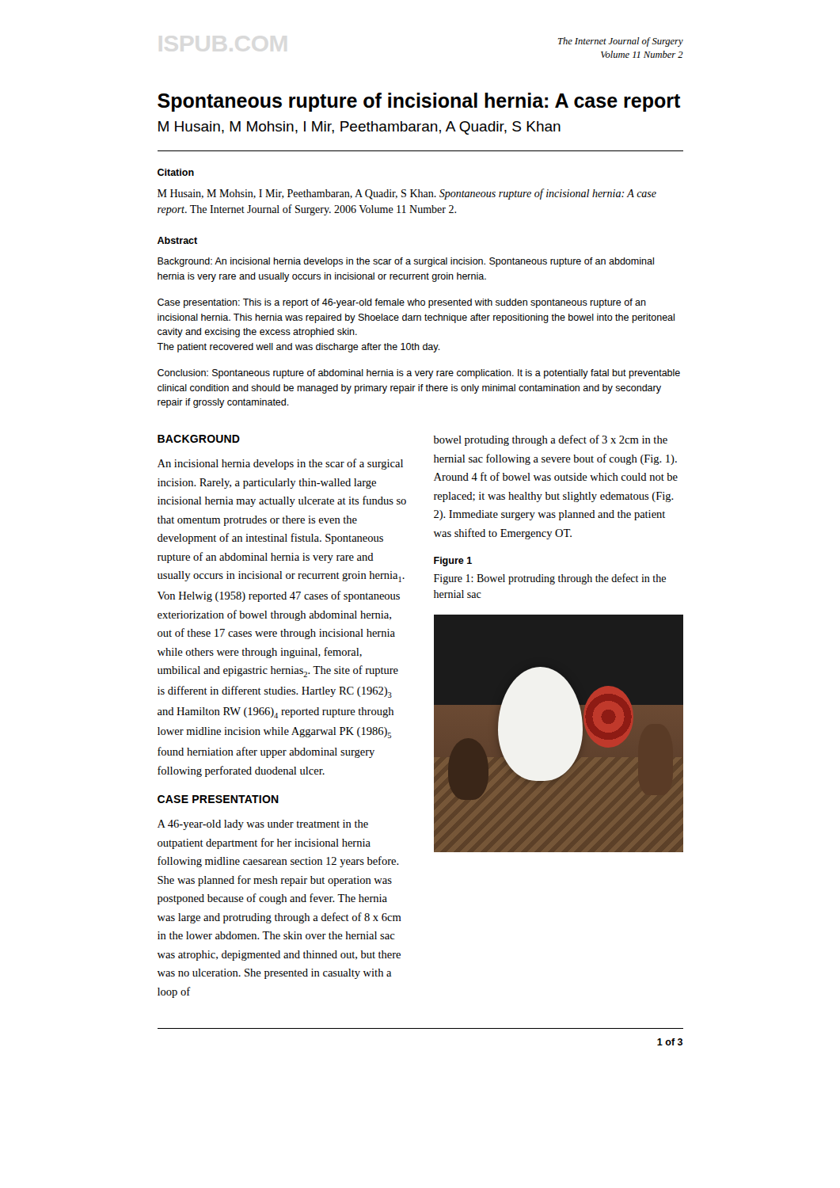ISPUB.COM
The Internet Journal of Surgery
Volume 11 Number 2
Spontaneous rupture of incisional hernia: A case report
M Husain, M Mohsin, I Mir, Peethambaran, A Quadir, S Khan
Citation
M Husain, M Mohsin, I Mir, Peethambaran, A Quadir, S Khan. Spontaneous rupture of incisional hernia: A case report. The Internet Journal of Surgery. 2006 Volume 11 Number 2.
Abstract
Background: An incisional hernia develops in the scar of a surgical incision. Spontaneous rupture of an abdominal hernia is very rare and usually occurs in incisional or recurrent groin hernia.
Case presentation: This is a report of 46-year-old female who presented with sudden spontaneous rupture of an incisional hernia. This hernia was repaired by Shoelace darn technique after repositioning the bowel into the peritoneal cavity and excising the excess atrophied skin.
The patient recovered well and was discharge after the 10th day.
Conclusion: Spontaneous rupture of abdominal hernia is a very rare complication. It is a potentially fatal but preventable clinical condition and should be managed by primary repair if there is only minimal contamination and by secondary repair if grossly contaminated.
BACKGROUND
An incisional hernia develops in the scar of a surgical incision. Rarely, a particularly thin-walled large incisional hernia may actually ulcerate at its fundus so that omentum protrudes or there is even the development of an intestinal fistula. Spontaneous rupture of an abdominal hernia is very rare and usually occurs in incisional or recurrent groin hernia1. Von Helwig (1958) reported 47 cases of spontaneous exteriorization of bowel through abdominal hernia, out of these 17 cases were through incisional hernia while others were through inguinal, femoral, umbilical and epigastric hernias2. The site of rupture is different in different studies. Hartley RC (1962)3 and Hamilton RW (1966)4 reported rupture through lower midline incision while Aggarwal PK (1986)5 found herniation after upper abdominal surgery following perforated duodenal ulcer.
CASE PRESENTATION
A 46-year-old lady was under treatment in the outpatient department for her incisional hernia following midline caesarean section 12 years before. She was planned for mesh repair but operation was postponed because of cough and fever. The hernia was large and protruding through a defect of 8 x 6cm in the lower abdomen. The skin over the hernial sac was atrophic, depigmented and thinned out, but there was no ulceration. She presented in casualty with a loop of
bowel protuding through a defect of 3 x 2cm in the hernial sac following a severe bout of cough (Fig. 1). Around 4 ft of bowel was outside which could not be replaced; it was healthy but slightly edematous (Fig. 2). Immediate surgery was planned and the patient was shifted to Emergency OT.
Figure 1
Figure 1: Bowel protruding through the defect in the hernial sac
1 of 3